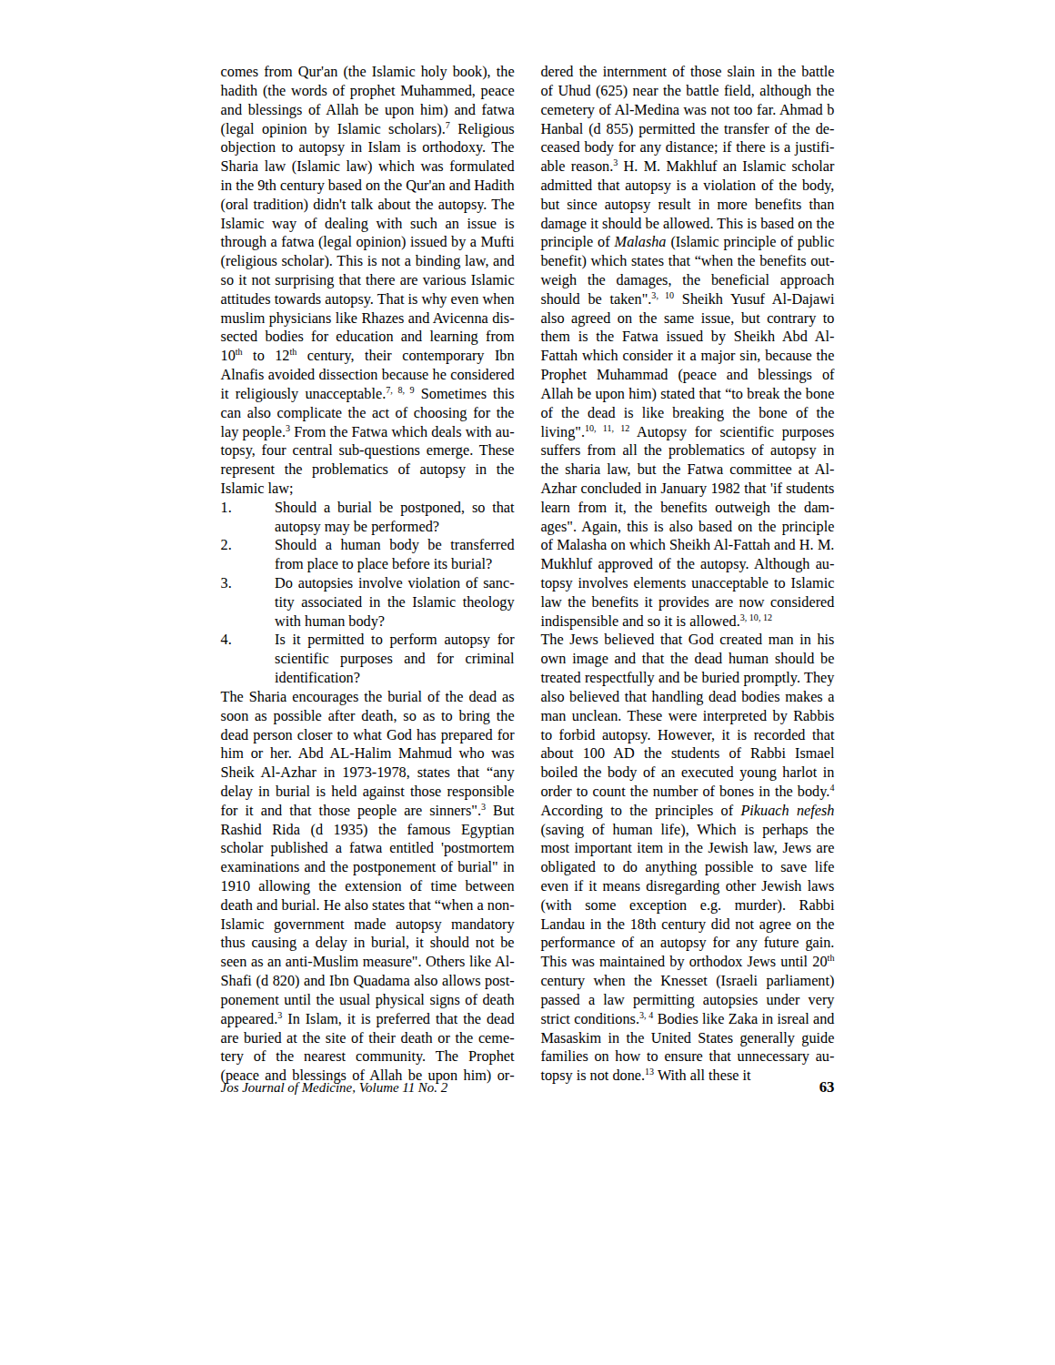comes from Qur'an (the Islamic holy book), the hadith (the words of prophet Muhammed, peace and blessings of Allah be upon him) and fatwa (legal opinion by Islamic scholars).7 Religious objection to autopsy in Islam is orthodoxy. The Sharia law (Islamic law) which was formulated in the 9th century based on the Qur'an and Hadith (oral tradition) didn't talk about the autopsy. The Islamic way of dealing with such an issue is through a fatwa (legal opinion) issued by a Mufti (religious scholar). This is not a binding law, and so it not surprising that there are various Islamic attitudes towards autopsy. That is why even when muslim physicians like Rhazes and Avicenna dissected bodies for education and learning from 10th to 12th century, their contemporary Ibn Alnafis avoided dissection because he considered it religiously unacceptable.7, 8, 9 Sometimes this can also complicate the act of choosing for the lay people.3 From the Fatwa which deals with autopsy, four central sub-questions emerge. These represent the problematics of autopsy in the Islamic law;
1. Should a burial be postponed, so that autopsy may be performed?
2. Should a human body be transferred from place to place before its burial?
3. Do autopsies involve violation of sanctity associated in the Islamic theology with human body?
4. Is it permitted to perform autopsy for scientific purposes and for criminal identification?
The Sharia encourages the burial of the dead as soon as possible after death, so as to bring the dead person closer to what God has prepared for him or her. Abd AL-Halim Mahmud who was Sheik Al-Azhar in 1973-1978, states that “any delay in burial is held against those responsible for it and that those people are sinners".3 But Rashid Rida (d 1935) the famous Egyptian scholar published a fatwa entitled 'postmortem examinations and the postponement of burial" in 1910 allowing the extension of time between death and burial. He also states that “when a non-Islamic government made autopsy mandatory thus causing a delay in burial, it should not be seen as an anti-Muslim measure". Others like Al-Shafi (d 820) and Ibn Quadama also allows postponement until the usual physical signs of death appeared.3 In Islam, it is preferred that the dead are buried at the site of their death or the cemetery of the nearest community. The Prophet (peace and blessings of Allah be upon him) ordered the internment of those slain in the battle of Uhud (625) near the battle field, although the cemetery of Al-Medina was not too far. Ahmad b Hanbal (d 855) permitted the transfer of the deceased body for any distance; if there is a justifiable reason.3 H. M. Makhluf an Islamic scholar admitted that autopsy is a violation of the body, but since autopsy result in more benefits than damage it should be allowed. This is based on the principle of Malasha (Islamic principle of public benefit) which states that “when the benefits outweigh the damages, the beneficial approach should be taken".3, 10 Sheikh Yusuf Al-Dajawi also agreed on the same issue, but contrary to them is the Fatwa issued by Sheikh Abd Al-Fattah which consider it a major sin, because the Prophet Muhammad (peace and blessings of Allah be upon him) stated that “to break the bone of the dead is like breaking the bone of the living".10, 11, 12 Autopsy for scientific purposes suffers from all the problematics of autopsy in the sharia law, but the Fatwa committee at Al-Azhar concluded in January 1982 that 'if students learn from it, the benefits outweigh the damages". Again, this is also based on the principle of Malasha on which Sheikh Al-Fattah and H. M. Mukhluf approved of the autopsy. Although autopsy involves elements unacceptable to Islamic law the benefits it provides are now considered indispensible and so it is allowed.3, 10, 12
The Jews believed that God created man in his own image and that the dead human should be treated respectfully and be buried promptly. They also believed that handling dead bodies makes a man unclean. These were interpreted by Rabbis to forbid autopsy. However, it is recorded that about 100 AD the students of Rabbi Ismael boiled the body of an executed young harlot in order to count the number of bones in the body.4 According to the principles of Pikuach nefesh (saving of human life), Which is perhaps the most important item in the Jewish law, Jews are obligated to do anything possible to save life even if it means disregarding other Jewish laws (with some exception e.g. murder). Rabbi Landau in the 18th century did not agree on the performance of an autopsy for any future gain. This was maintained by orthodox Jews until 20th century when the Knesset (Israeli parliament) passed a law permitting autopsies under very strict conditions.3, 4 Bodies like Zaka in isreal and Masaskim in the United States generally guide families on how to ensure that unnecessary autopsy is not done.13 With all these it
Jos Journal of Medicine, Volume 11 No. 2 63